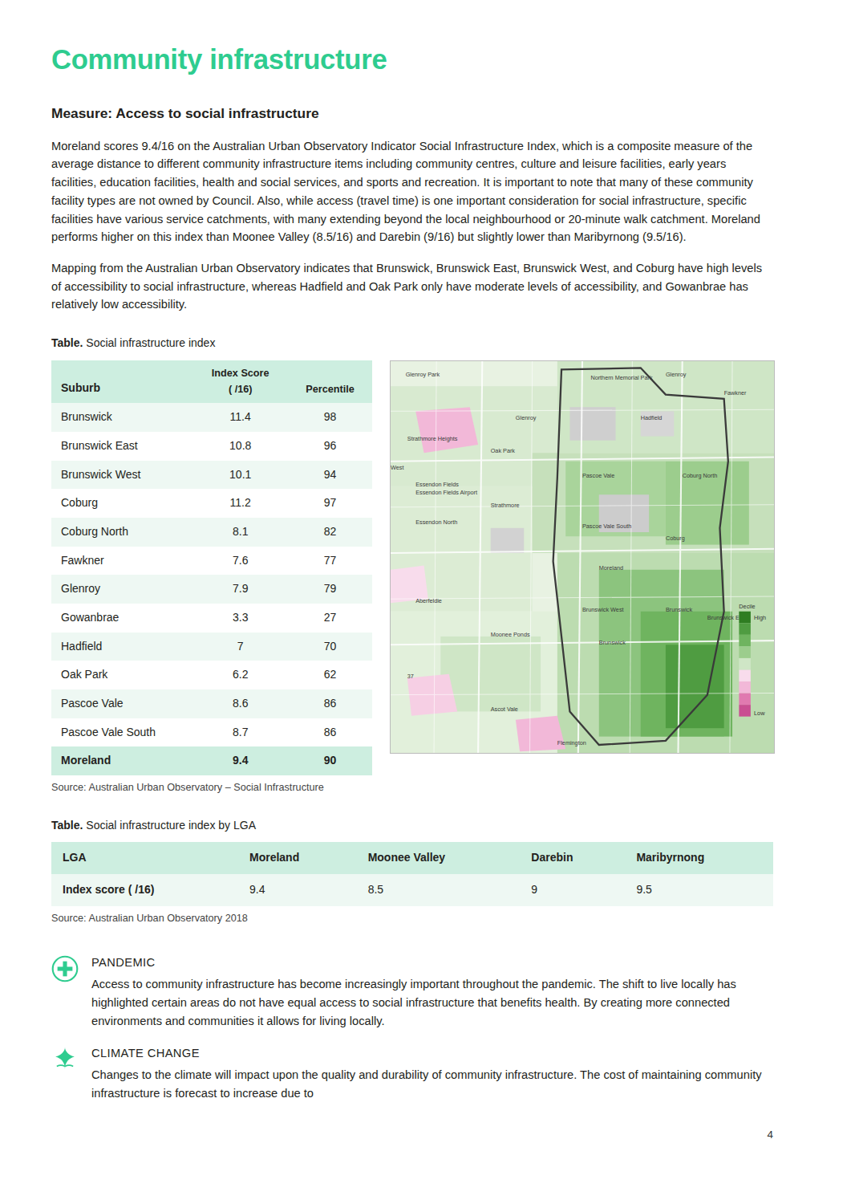Community infrastructure
Measure: Access to social infrastructure
Moreland scores 9.4/16 on the Australian Urban Observatory Indicator Social Infrastructure Index, which is a composite measure of the average distance to different community infrastructure items including community centres, culture and leisure facilities, early years facilities, education facilities, health and social services, and sports and recreation. It is important to note that many of these community facility types are not owned by Council. Also, while access (travel time) is one important consideration for social infrastructure, specific facilities have various service catchments, with many extending beyond the local neighbourhood or 20-minute walk catchment. Moreland performs higher on this index than Moonee Valley (8.5/16) and Darebin (9/16) but slightly lower than Maribyrnong (9.5/16).
Mapping from the Australian Urban Observatory indicates that Brunswick, Brunswick East, Brunswick West, and Coburg have high levels of accessibility to social infrastructure, whereas Hadfield and Oak Park only have moderate levels of accessibility, and Gowanbrae has relatively low accessibility.
Table. Social infrastructure index
| Suburb | Index Score ( /16) | Percentile |
| --- | --- | --- |
| Brunswick | 11.4 | 98 |
| Brunswick East | 10.8 | 96 |
| Brunswick West | 10.1 | 94 |
| Coburg | 11.2 | 97 |
| Coburg North | 8.1 | 82 |
| Fawkner | 7.6 | 77 |
| Glenroy | 7.9 | 79 |
| Gowanbrae | 3.3 | 27 |
| Hadfield | 7 | 70 |
| Oak Park | 6.2 | 62 |
| Pascoe Vale | 8.6 | 86 |
| Pascoe Vale South | 8.7 | 86 |
| Moreland | 9.4 | 90 |
Glenroy Park Northern Memorial Park Glenroy Fawkner Hadfield Glenroy Strathmore Heights Oak Park West Essendon Fields Essendon Fields Airport Pascoe Vale Coburg North Strathmore Essendon North Pascoe Vale South Coburg Moreland Aberfeldie Brunswick West Brunswick Brunswick East Moonee Ponds Brunswick 37 Ascot Vale Flemington Decile High Low
Source: Australian Urban Observatory – Social Infrastructure
Table. Social infrastructure index by LGA
| LGA | Moreland | Moonee Valley | Darebin | Maribyrnong |
| --- | --- | --- | --- | --- |
| Index score ( /16) | 9.4 | 8.5 | 9 | 9.5 |
Source: Australian Urban Observatory 2018
PANDEMIC
Access to community infrastructure has become increasingly important throughout the pandemic. The shift to live locally has highlighted certain areas do not have equal access to social infrastructure that benefits health. By creating more connected environments and communities it allows for living locally.
CLIMATE CHANGE
Changes to the climate will impact upon the quality and durability of community infrastructure. The cost of maintaining community infrastructure is forecast to increase due to
4